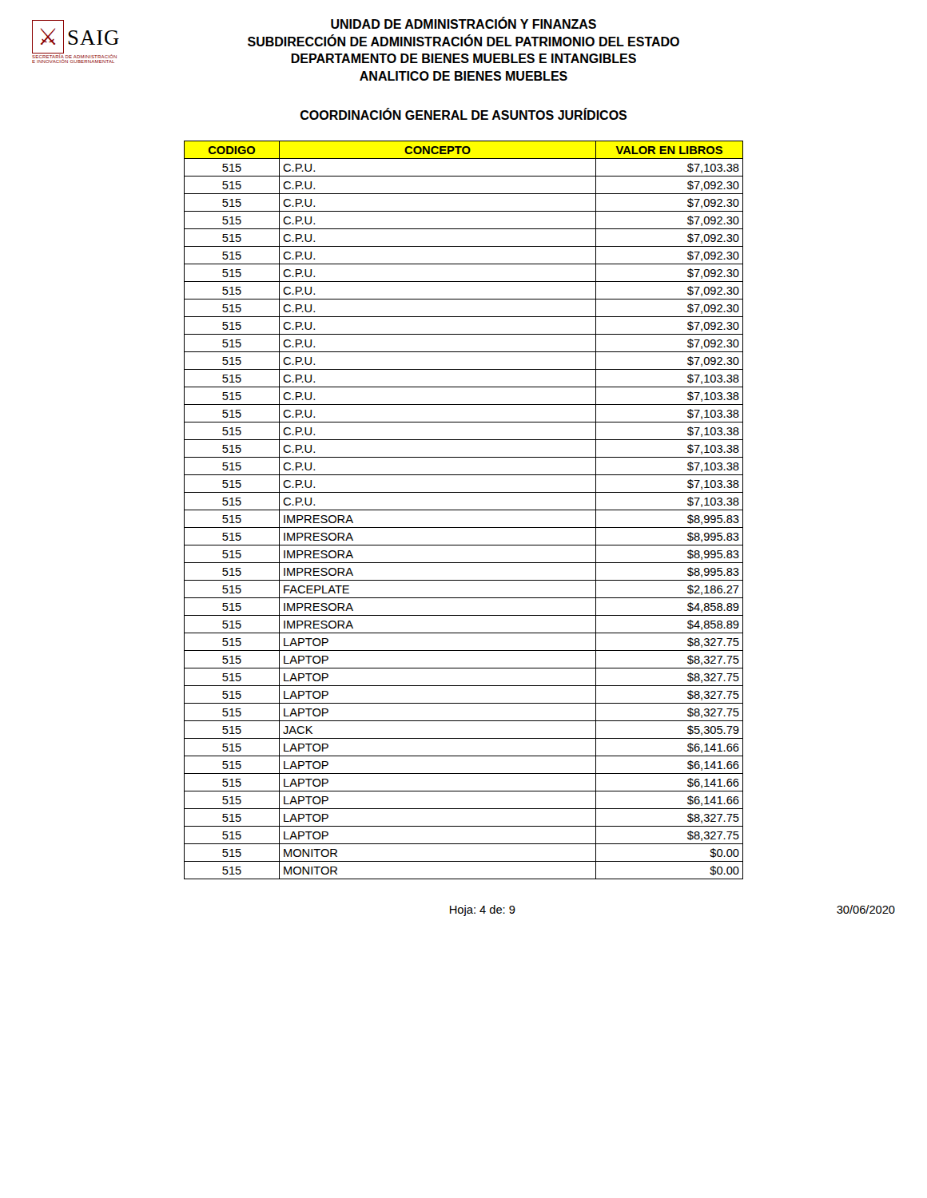⚔
SAIG SECRETARÍA DE ADMINISTRACIÓN
E INNOVACIÓN GUBERNAMENTAL
UNIDAD DE ADMINISTRACIÓN Y FINANZAS
SUBDIRECCIÓN DE ADMINISTRACIÓN DEL PATRIMONIO DEL ESTADO
DEPARTAMENTO DE BIENES MUEBLES E INTANGIBLES
ANALITICO DE BIENES MUEBLES
COORDINACIÓN GENERAL DE ASUNTOS JURÍDICOS
| CODIGO | CONCEPTO | VALOR EN LIBROS |
| --- | --- | --- |
| 515 | C.P.U. | $7,103.38 |
| 515 | C.P.U. | $7,092.30 |
| 515 | C.P.U. | $7,092.30 |
| 515 | C.P.U. | $7,092.30 |
| 515 | C.P.U. | $7,092.30 |
| 515 | C.P.U. | $7,092.30 |
| 515 | C.P.U. | $7,092.30 |
| 515 | C.P.U. | $7,092.30 |
| 515 | C.P.U. | $7,092.30 |
| 515 | C.P.U. | $7,092.30 |
| 515 | C.P.U. | $7,092.30 |
| 515 | C.P.U. | $7,092.30 |
| 515 | C.P.U. | $7,103.38 |
| 515 | C.P.U. | $7,103.38 |
| 515 | C.P.U. | $7,103.38 |
| 515 | C.P.U. | $7,103.38 |
| 515 | C.P.U. | $7,103.38 |
| 515 | C.P.U. | $7,103.38 |
| 515 | C.P.U. | $7,103.38 |
| 515 | C.P.U. | $7,103.38 |
| 515 | IMPRESORA | $8,995.83 |
| 515 | IMPRESORA | $8,995.83 |
| 515 | IMPRESORA | $8,995.83 |
| 515 | IMPRESORA | $8,995.83 |
| 515 | FACEPLATE | $2,186.27 |
| 515 | IMPRESORA | $4,858.89 |
| 515 | IMPRESORA | $4,858.89 |
| 515 | LAPTOP | $8,327.75 |
| 515 | LAPTOP | $8,327.75 |
| 515 | LAPTOP | $8,327.75 |
| 515 | LAPTOP | $8,327.75 |
| 515 | LAPTOP | $8,327.75 |
| 515 | JACK | $5,305.79 |
| 515 | LAPTOP | $6,141.66 |
| 515 | LAPTOP | $6,141.66 |
| 515 | LAPTOP | $6,141.66 |
| 515 | LAPTOP | $6,141.66 |
| 515 | LAPTOP | $8,327.75 |
| 515 | LAPTOP | $8,327.75 |
| 515 | MONITOR | $0.00 |
| 515 | MONITOR | $0.00 |
Hoja: 4 de: 9
30/06/2020